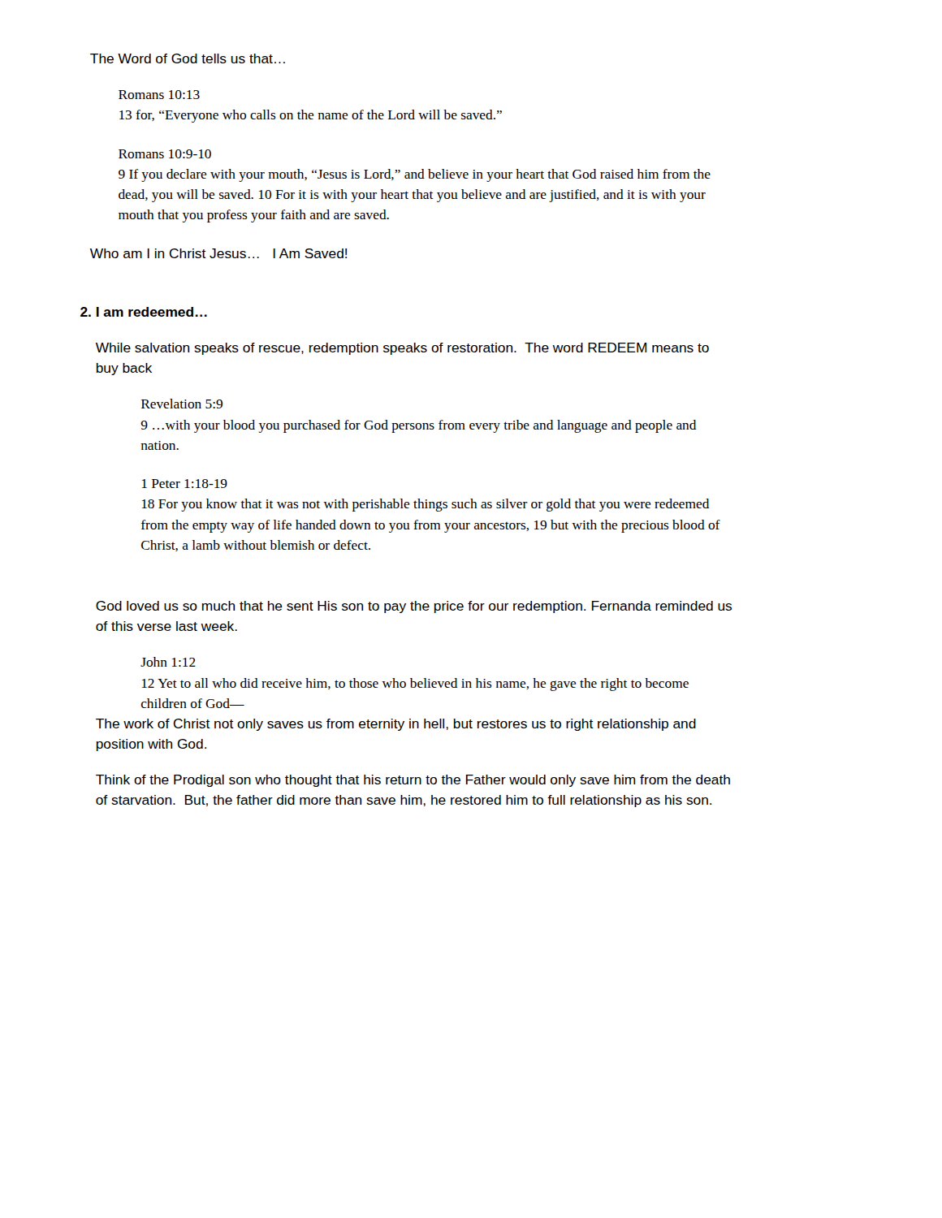The Word of God tells us that…
Romans 10:13 13 for, “Everyone who calls on the name of the Lord will be saved.”
Romans 10:9-10 9 If you declare with your mouth, “Jesus is Lord,” and believe in your heart that God raised him from the dead, you will be saved. 10 For it is with your heart that you believe and are justified, and it is with your mouth that you profess your faith and are saved.
Who am I in Christ Jesus… I Am Saved!
I am redeemed…
While salvation speaks of rescue, redemption speaks of restoration. The word REDEEM means to buy back
Revelation 5:9 9 …with your blood you purchased for God persons from every tribe and language and people and nation.
1 Peter 1:18-19 18 For you know that it was not with perishable things such as silver or gold that you were redeemed from the empty way of life handed down to you from your ancestors, 19 but with the precious blood of Christ, a lamb without blemish or defect.
God loved us so much that he sent His son to pay the price for our redemption. Fernanda reminded us of this verse last week.
John 1:12 12 Yet to all who did receive him, to those who believed in his name, he gave the right to become children of God—
The work of Christ not only saves us from eternity in hell, but restores us to right relationship and position with God.
Think of the Prodigal son who thought that his return to the Father would only save him from the death of starvation. But, the father did more than save him, he restored him to full relationship as his son.